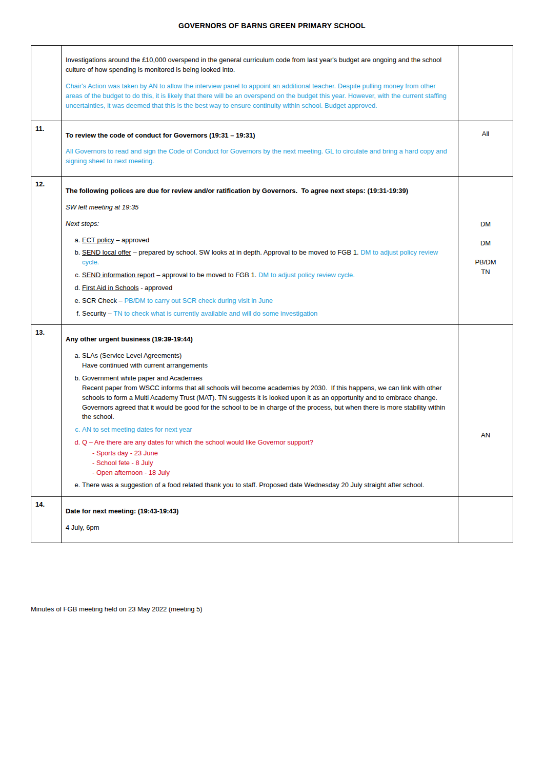GOVERNORS OF BARNS GREEN PRIMARY SCHOOL
| | Investigations around the £10,000 overspend in the general curriculum code from last year's budget are ongoing and the school culture of how spending is monitored is being looked into. Chair's Action was taken by AN to allow the interview panel to appoint an additional teacher. Despite pulling money from other areas of the budget to do this, it is likely that there will be an overspend on the budget this year. However, with the current staffing uncertainties, it was deemed that this is the best way to ensure continuity within school. Budget approved. | |
| 11. | To review the code of conduct for Governors (19:31 – 19:31) All Governors to read and sign the Code of Conduct for Governors by the next meeting. GL to circulate and bring a hard copy and signing sheet to next meeting. | All |
| 12. | The following polices are due for review and/or ratification by Governors. To agree next steps: (19:31-19:39) SW left meeting at 19:35 Next steps: ECT policy – approved SEND local offer – prepared by school. SW looks at in depth. Approval to be moved to FGB 1. DM to adjust policy review cycle. SEND information report – approval to be moved to FGB 1. DM to adjust policy review cycle. First Aid in Schools - approved SCR Check – PB/DM to carry out SCR check during visit in June Security – TN to check what is currently available and will do some investigation | DM DM PB/DM TN |
| 13. | Any other urgent business (19:39-19:44) SLAs (Service Level Agreements) Have continued with current arrangements Government white paper and Academies Recent paper from WSCC informs that all schools will become academies by 2030. If this happens, we can link with other schools to form a Multi Academy Trust (MAT). TN suggests it is looked upon it as an opportunity and to embrace change. Governors agreed that it would be good for the school to be in charge of the process, but when there is more stability within the school. AN to set meeting dates for next year Q – Are there are any dates for which the school would like Governor support? Sports day - 23 June School fete - 8 July Open afternoon - 18 July There was a suggestion of a food related thank you to staff. Proposed date Wednesday 20 July straight after school. | AN |
| 14. | Date for next meeting: (19:43-19:43) 4 July, 6pm | |
Minutes of FGB meeting held on 23 May 2022 (meeting 5)